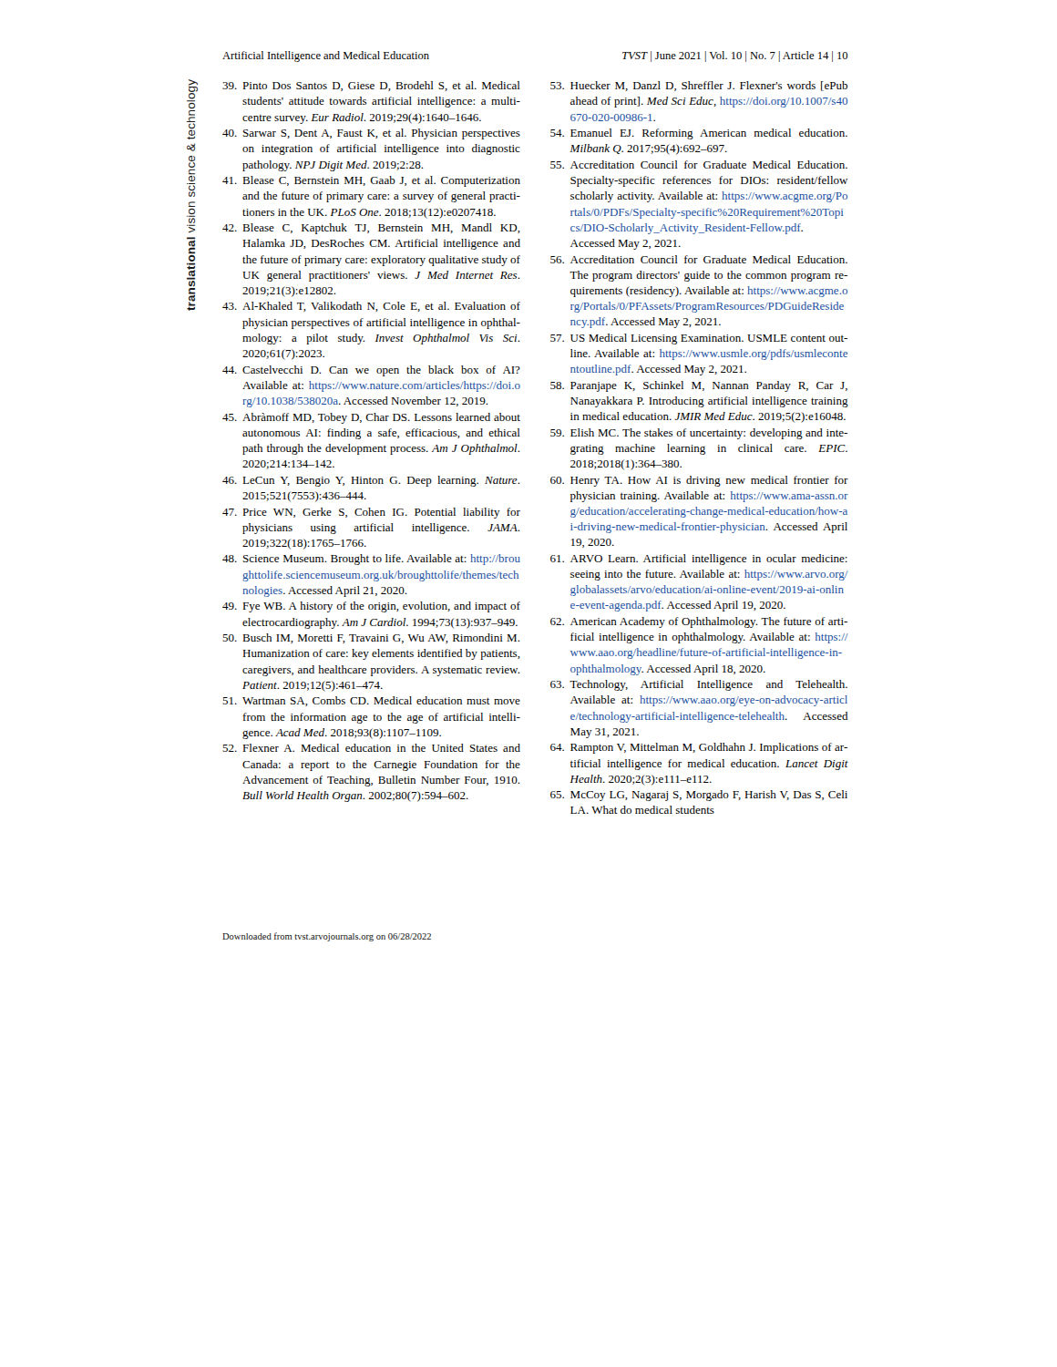Artificial Intelligence and Medical Education
TVST | June 2021 | Vol. 10 | No. 7 | Article 14 | 10
translational vision science & technology
39. Pinto Dos Santos D, Giese D, Brodehl S, et al. Medical students' attitude towards artificial intelligence: a multicentre survey. Eur Radiol. 2019;29(4):1640–1646.
40. Sarwar S, Dent A, Faust K, et al. Physician perspectives on integration of artificial intelligence into diagnostic pathology. NPJ Digit Med. 2019;2:28.
41. Blease C, Bernstein MH, Gaab J, et al. Computerization and the future of primary care: a survey of general practitioners in the UK. PLoS One. 2018;13(12):e0207418.
42. Blease C, Kaptchuk TJ, Bernstein MH, Mandl KD, Halamka JD, DesRoches CM. Artificial intelligence and the future of primary care: exploratory qualitative study of UK general practitioners' views. J Med Internet Res. 2019;21(3):e12802.
43. Al-Khaled T, Valikodath N, Cole E, et al. Evaluation of physician perspectives of artificial intelligence in ophthalmology: a pilot study. Invest Ophthalmol Vis Sci. 2020;61(7):2023.
44. Castelvecchi D. Can we open the black box of AI? Available at: https://www.nature.com/articles/https://doi.org/10.1038/538020a. Accessed November 12, 2019.
45. Abràmoff MD, Tobey D, Char DS. Lessons learned about autonomous AI: finding a safe, efficacious, and ethical path through the development process. Am J Ophthalmol. 2020;214:134–142.
46. LeCun Y, Bengio Y, Hinton G. Deep learning. Nature. 2015;521(7553):436–444.
47. Price WN, Gerke S, Cohen IG. Potential liability for physicians using artificial intelligence. JAMA. 2019;322(18):1765–1766.
48. Science Museum. Brought to life. Available at: http://broughttolife.sciencemuseum.org.uk/broughttolife/themes/technologies. Accessed April 21, 2020.
49. Fye WB. A history of the origin, evolution, and impact of electrocardiography. Am J Cardiol. 1994;73(13):937–949.
50. Busch IM, Moretti F, Travaini G, Wu AW, Rimondini M. Humanization of care: key elements identified by patients, caregivers, and healthcare providers. A systematic review. Patient. 2019;12(5):461–474.
51. Wartman SA, Combs CD. Medical education must move from the information age to the age of artificial intelligence. Acad Med. 2018;93(8):1107–1109.
52. Flexner A. Medical education in the United States and Canada: a report to the Carnegie Foundation for the Advancement of Teaching, Bulletin Number Four, 1910. Bull World Health Organ. 2002;80(7):594–602.
53. Huecker M, Danzl D, Shreffler J. Flexner's words [ePub ahead of print]. Med Sci Educ, https://doi.org/10.1007/s40670-020-00986-1.
54. Emanuel EJ. Reforming American medical education. Milbank Q. 2017;95(4):692–697.
55. Accreditation Council for Graduate Medical Education. Specialty-specific references for DIOs: resident/fellow scholarly activity. Available at: https://www.acgme.org/Portals/0/PDFs/Specialty-specific%20Requirement%20Topics/DIO-Scholarly_Activity_Resident-Fellow.pdf. Accessed May 2, 2021.
56. Accreditation Council for Graduate Medical Education. The program directors' guide to the common program requirements (residency). Available at: https://www.acgme.org/Portals/0/PFAssets/ProgramResources/PDGuideResidency.pdf. Accessed May 2, 2021.
57. US Medical Licensing Examination. USMLE content outline. Available at: https://www.usmle.org/pdfs/usmlecontentoutline.pdf. Accessed May 2, 2021.
58. Paranjape K, Schinkel M, Nannan Panday R, Car J, Nanayakkara P. Introducing artificial intelligence training in medical education. JMIR Med Educ. 2019;5(2):e16048.
59. Elish MC. The stakes of uncertainty: developing and integrating machine learning in clinical care. EPIC. 2018;2018(1):364–380.
60. Henry TA. How AI is driving new medical frontier for physician training. Available at: https://www.ama-assn.org/education/accelerating-change-medical-education/how-ai-driving-new-medical-frontier-physician. Accessed April 19, 2020.
61. ARVO Learn. Artificial intelligence in ocular medicine: seeing into the future. Available at: https://www.arvo.org/globalassets/arvo/education/ai-online-event/2019-ai-online-event-agenda.pdf. Accessed April 19, 2020.
62. American Academy of Ophthalmology. The future of artificial intelligence in ophthalmology. Available at: https://www.aao.org/headline/future-of-artificial-intelligence-in-ophthalmology. Accessed April 18, 2020.
63. Technology, Artificial Intelligence and Telehealth. Available at: https://www.aao.org/eye-on-advocacy-article/technology-artificial-intelligence-telehealth. Accessed May 31, 2021.
64. Rampton V, Mittelman M, Goldhahn J. Implications of artificial intelligence for medical education. Lancet Digit Health. 2020;2(3):e111–e112.
65. McCoy LG, Nagaraj S, Morgado F, Harish V, Das S, Celi LA. What do medical students
Downloaded from tvst.arvojournals.org on 06/28/2022